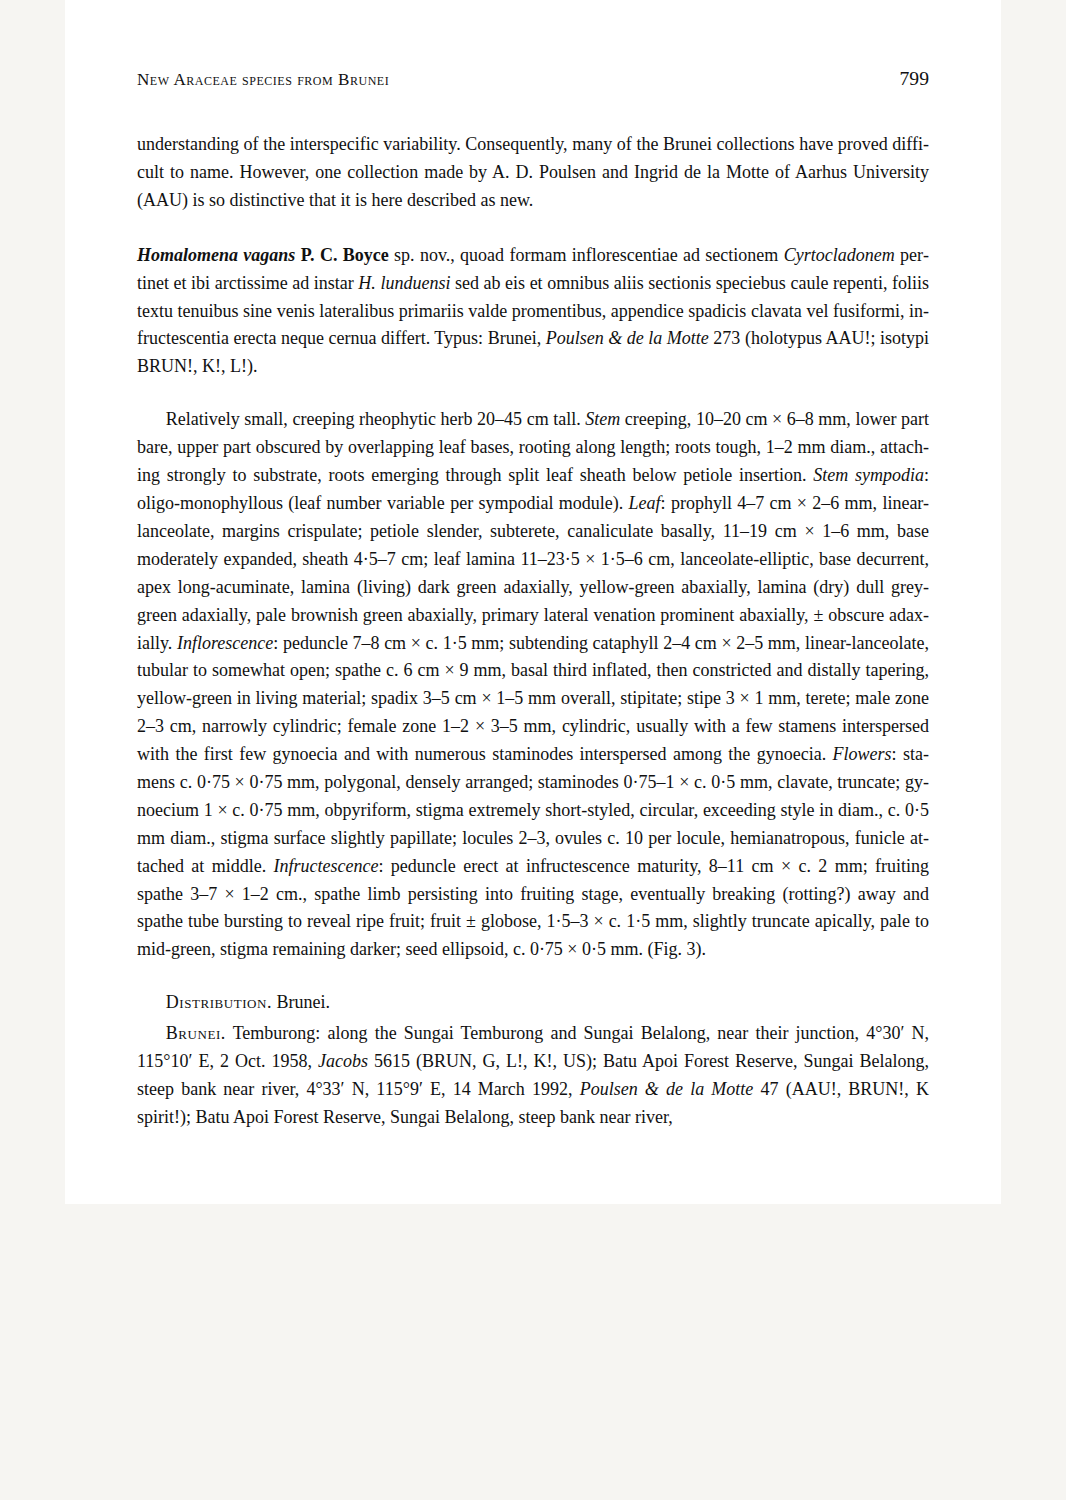New Araceae species from Brunei 799
understanding of the interspecific variability. Consequently, many of the Brunei collections have proved difficult to name. However, one collection made by A. D. Poulsen and Ingrid de la Motte of Aarhus University (AAU) is so distinctive that it is here described as new.
Homalomena vagans P. C. Boyce sp. nov., quoad formam inflorescentiae ad sectionem Cyrtocladonem pertinet et ibi arctissime ad instar H. lunduensi sed ab eis et omnibus aliis sectionis speciebus caule repenti, foliis textu tenuibus sine venis lateralibus primariis valde promentibus, appendice spadicis clavata vel fusiformi, infructescentia erecta neque cernua differt. Typus: Brunei, Poulsen & de la Motte 273 (holotypus AAU!; isotypi BRUN!, K!, L!).
Relatively small, creeping rheophytic herb 20–45 cm tall. Stem creeping, 10–20 cm × 6–8 mm, lower part bare, upper part obscured by overlapping leaf bases, rooting along length; roots tough, 1–2 mm diam., attaching strongly to substrate, roots emerging through split leaf sheath below petiole insertion. Stem sympodia: oligo-monophyllous (leaf number variable per sympodial module). Leaf: prophyll 4–7 cm × 2–6 mm, linear-lanceolate, margins crispulate; petiole slender, subterete, canaliculate basally, 11–19 cm × 1–6 mm, base moderately expanded, sheath 4·5–7 cm; leaf lamina 11–23·5 × 1·5–6 cm, lanceolate-elliptic, base decurrent, apex long-acuminate, lamina (living) dark green adaxially, yellow-green abaxially, lamina (dry) dull grey-green adaxially, pale brownish green abaxially, primary lateral venation prominent abaxially, ± obscure adaxially. Inflorescence: peduncle 7–8 cm × c. 1·5 mm; subtending cataphyll 2–4 cm × 2–5 mm, linear-lanceolate, tubular to somewhat open; spathe c. 6 cm × 9 mm, basal third inflated, then constricted and distally tapering, yellow-green in living material; spadix 3–5 cm × 1–5 mm overall, stipitate; stipe 3 × 1 mm, terete; male zone 2–3 cm, narrowly cylindric; female zone 1–2 × 3–5 mm, cylindric, usually with a few stamens interspersed with the first few gynoecia and with numerous staminodes interspersed among the gynoecia. Flowers: stamens c. 0·75 × 0·75 mm, polygonal, densely arranged; staminodes 0·75–1 × c. 0·5 mm, clavate, truncate; gynoecium 1 × c. 0·75 mm, obpyriform, stigma extremely short-styled, circular, exceeding style in diam., c. 0·5 mm diam., stigma surface slightly papillate; locules 2–3, ovules c. 10 per locule, hemianatropous, funicle attached at middle. Infructescence: peduncle erect at infructescence maturity, 8–11 cm × c. 2 mm; fruiting spathe 3–7 × 1–2 cm., spathe limb persisting into fruiting stage, eventually breaking (rotting?) away and spathe tube bursting to reveal ripe fruit; fruit ± globose, 1·5–3 × c. 1·5 mm, slightly truncate apically, pale to mid-green, stigma remaining darker; seed ellipsoid, c. 0·75 × 0·5 mm. (Fig. 3).
Distribution. Brunei.
Brunei. Temburong: along the Sungai Temburong and Sungai Belalong, near their junction, 4°30′ N, 115°10′ E, 2 Oct. 1958, Jacobs 5615 (BRUN, G, L!, K!, US); Batu Apoi Forest Reserve, Sungai Belalong, steep bank near river, 4°33′ N, 115°9′ E, 14 March 1992, Poulsen & de la Motte 47 (AAU!, BRUN!, K spirit!); Batu Apoi Forest Reserve, Sungai Belalong, steep bank near river,